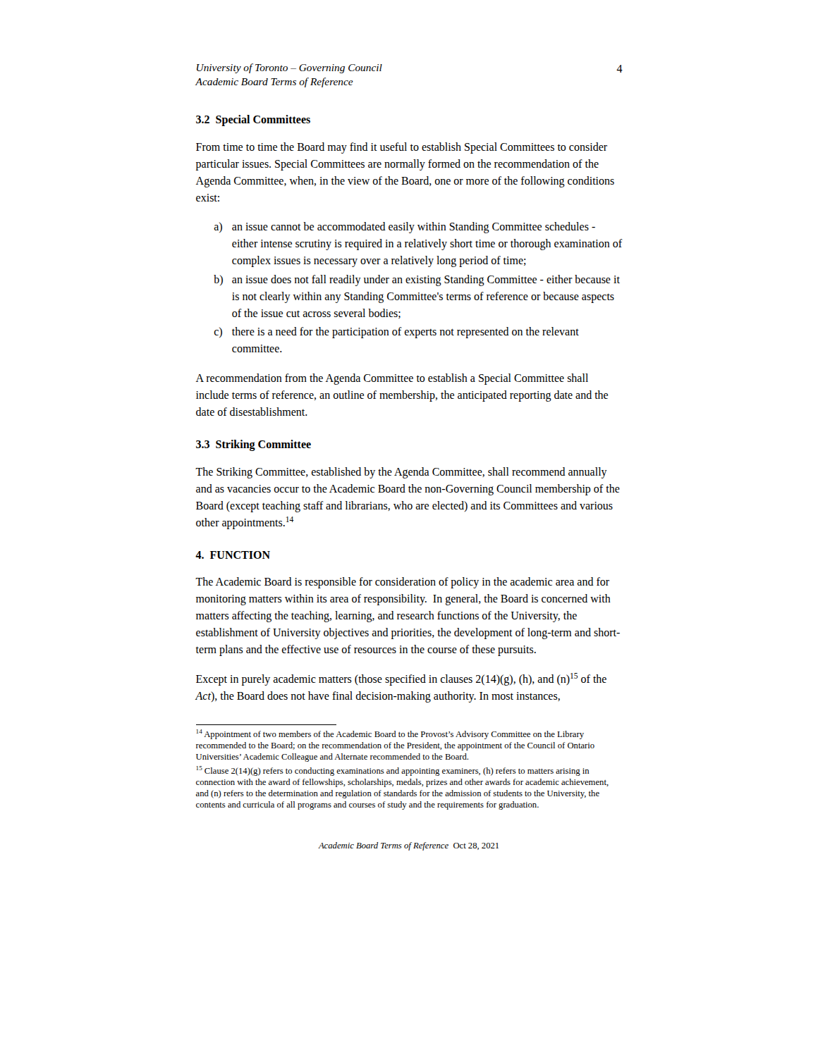University of Toronto – Governing Council
Academic Board Terms of Reference
4
3.2 Special Committees
From time to time the Board may find it useful to establish Special Committees to consider particular issues. Special Committees are normally formed on the recommendation of the Agenda Committee, when, in the view of the Board, one or more of the following conditions exist:
a)
an issue cannot be accommodated easily within Standing Committee schedules - either intense scrutiny is required in a relatively short time or thorough examination of complex issues is necessary over a relatively long period of time;
b)
an issue does not fall readily under an existing Standing Committee - either because it is not clearly within any Standing Committee's terms of reference or because aspects of the issue cut across several bodies;
c)
there is a need for the participation of experts not represented on the relevant committee.
A recommendation from the Agenda Committee to establish a Special Committee shall include terms of reference, an outline of membership, the anticipated reporting date and the date of disestablishment.
3.3 Striking Committee
The Striking Committee, established by the Agenda Committee, shall recommend annually and as vacancies occur to the Academic Board the non-Governing Council membership of the Board (except teaching staff and librarians, who are elected) and its Committees and various other appointments.14
4. FUNCTION
The Academic Board is responsible for consideration of policy in the academic area and for monitoring matters within its area of responsibility. In general, the Board is concerned with matters affecting the teaching, learning, and research functions of the University, the establishment of University objectives and priorities, the development of long-term and short-term plans and the effective use of resources in the course of these pursuits.
Except in purely academic matters (those specified in clauses 2(14)(g), (h), and (n)15 of the Act), the Board does not have final decision-making authority. In most instances,
14 Appointment of two members of the Academic Board to the Provost’s Advisory Committee on the Library recommended to the Board; on the recommendation of the President, the appointment of the Council of Ontario Universities’ Academic Colleague and Alternate recommended to the Board.
15 Clause 2(14)(g) refers to conducting examinations and appointing examiners, (h) refers to matters arising in connection with the award of fellowships, scholarships, medals, prizes and other awards for academic achievement, and (n) refers to the determination and regulation of standards for the admission of students to the University, the contents and curricula of all programs and courses of study and the requirements for graduation.
Academic Board Terms of Reference Oct 28, 2021